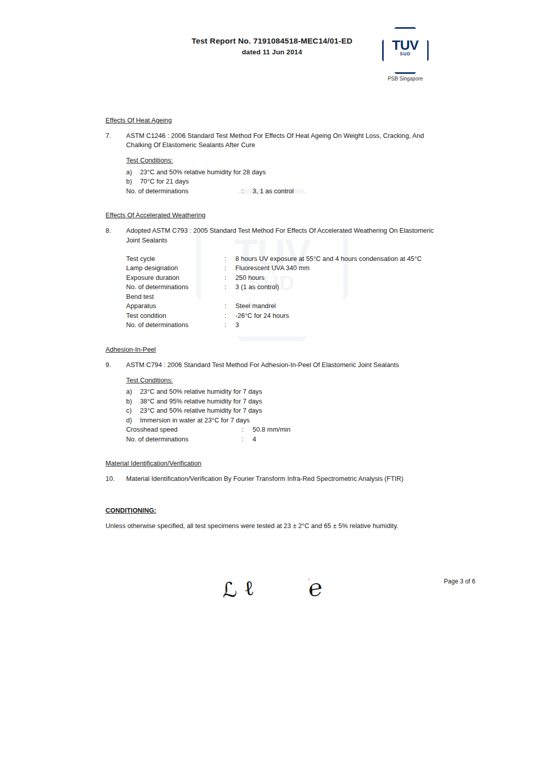TUV
SÜD
Test Report No. 7191084518-MEC14/01-ED
dated 11 Jun 2014
TUV
SUD
PSB Singapore
Effects Of Heat Ageing
7.
ASTM C1246 : 2006 Standard Test Method For Effects Of Heat Ageing On Weight Loss, Cracking, And Chalking Of Elastomeric Sealants After Cure
Test Conditions:
a) 23°C and 50% relative humidity for 28 days
b) 70°C for 21 days
No. of determinations
:
3, 1 as control
Effects Of Accelerated Weathering
8.
Adopted ASTM C793 : 2005 Standard Test Method For Effects Of Accelerated Weathering On Elastomeric Joint Sealants
Test cycle
:
8 hours UV exposure at 55°C and 4 hours condensation at 45°C
Lamp designation
:
Fluorescent UVA 340 mm
Exposure duration
:
250 hours
No. of determinations
:
3 (1 as control)
Bend test
Apparatus
:
Steel mandrel
Test condition
:
-26°C for 24 hours
No. of determinations
:
3
Adhesion-In-Peel
9.
ASTM C794 : 2006 Standard Test Method For Adhesion-In-Peel Of Elastomeric Joint Sealants
Test Conditions:
a) 23°C and 50% relative humidity for 7 days
b) 38°C and 95% relative humidity for 7 days
c) 23°C and 50% relative humidity for 7 days
d) Immersion in water at 23°C for 7 days
Crosshead speed
:
50.8 mm/min
No. of determinations
:
4
Material Identification/Verification
10.
Material Identification/Verification By Fourier Transform Infra-Red Spectrometric Analysis (FTIR)
CONDITIONING:
Unless otherwise specified, all test specimens were tested at 23 ± 2°C and 65 ± 5% relative humidity.
ℒ   ℓ
℮
’ Page 3 of 6